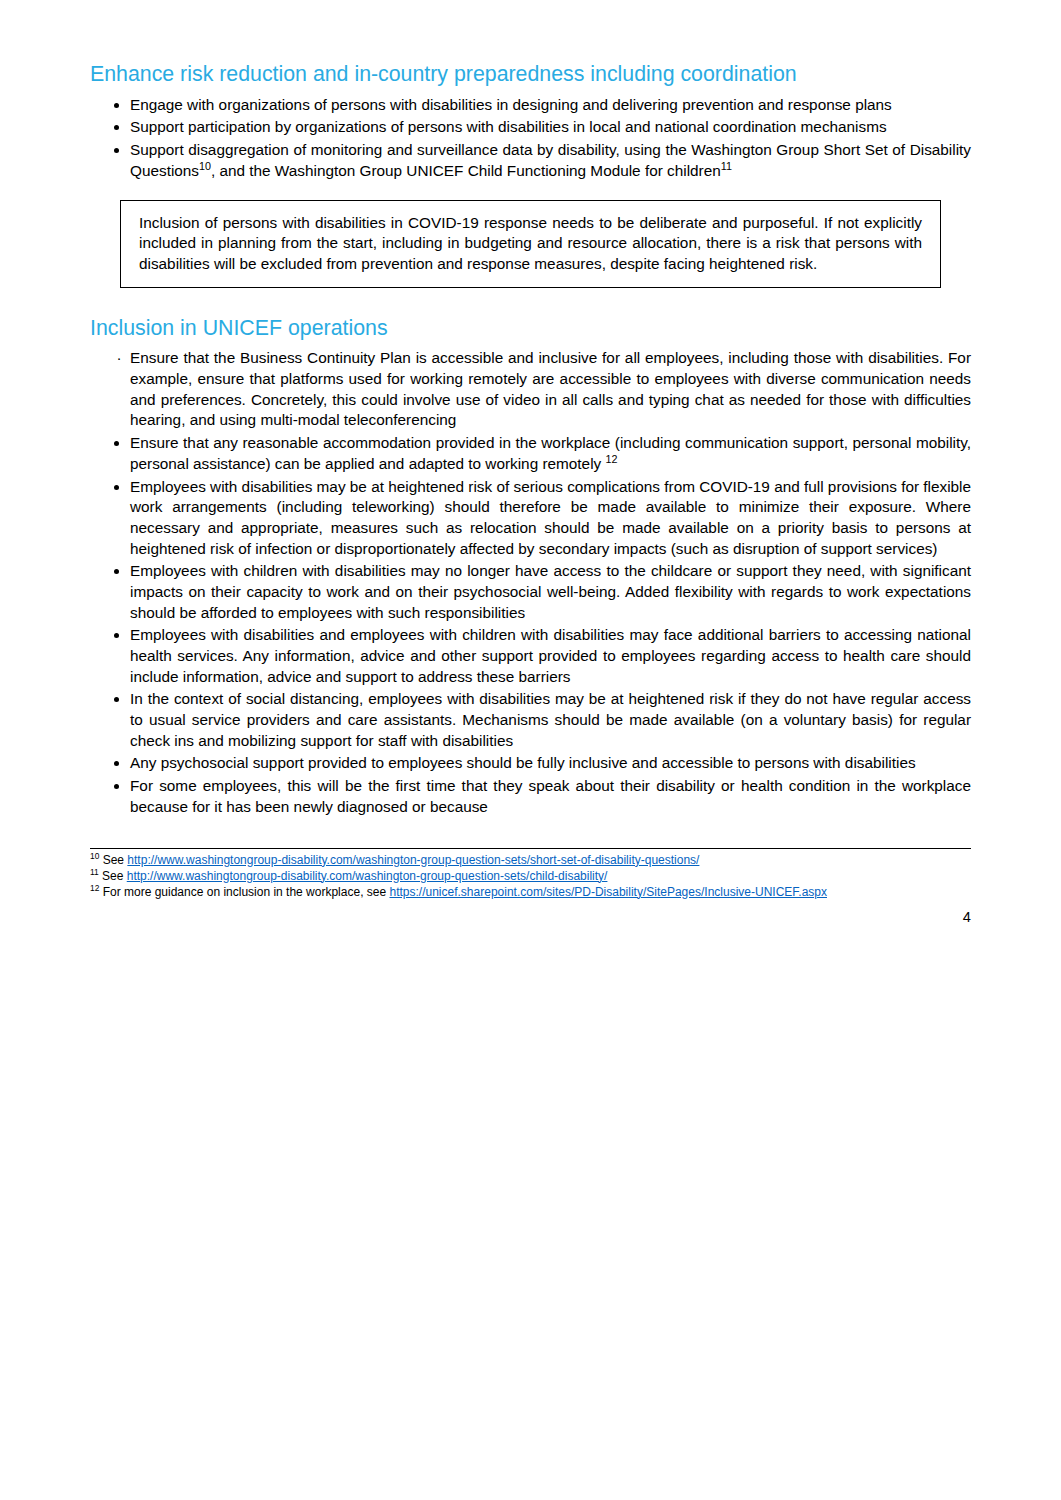Enhance risk reduction and in-country preparedness including coordination
Engage with organizations of persons with disabilities in designing and delivering prevention and response plans
Support participation by organizations of persons with disabilities in local and national coordination mechanisms
Support disaggregation of monitoring and surveillance data by disability, using the Washington Group Short Set of Disability Questions10, and the Washington Group UNICEF Child Functioning Module for children11
Inclusion of persons with disabilities in COVID-19 response needs to be deliberate and purposeful. If not explicitly included in planning from the start, including in budgeting and resource allocation, there is a risk that persons with disabilities will be excluded from prevention and response measures, despite facing heightened risk.
Inclusion in UNICEF operations
Ensure that the Business Continuity Plan is accessible and inclusive for all employees, including those with disabilities. For example, ensure that platforms used for working remotely are accessible to employees with diverse communication needs and preferences. Concretely, this could involve use of video in all calls and typing chat as needed for those with difficulties hearing, and using multi-modal teleconferencing
Ensure that any reasonable accommodation provided in the workplace (including communication support, personal mobility, personal assistance) can be applied and adapted to working remotely 12
Employees with disabilities may be at heightened risk of serious complications from COVID-19 and full provisions for flexible work arrangements (including teleworking) should therefore be made available to minimize their exposure. Where necessary and appropriate, measures such as relocation should be made available on a priority basis to persons at heightened risk of infection or disproportionately affected by secondary impacts (such as disruption of support services)
Employees with children with disabilities may no longer have access to the childcare or support they need, with significant impacts on their capacity to work and on their psychosocial well-being. Added flexibility with regards to work expectations should be afforded to employees with such responsibilities
Employees with disabilities and employees with children with disabilities may face additional barriers to accessing national health services. Any information, advice and other support provided to employees regarding access to health care should include information, advice and support to address these barriers
In the context of social distancing, employees with disabilities may be at heightened risk if they do not have regular access to usual service providers and care assistants. Mechanisms should be made available (on a voluntary basis) for regular check ins and mobilizing support for staff with disabilities
Any psychosocial support provided to employees should be fully inclusive and accessible to persons with disabilities
For some employees, this will be the first time that they speak about their disability or health condition in the workplace because for it has been newly diagnosed or because
10 See http://www.washingtongroup-disability.com/washington-group-question-sets/short-set-of-disability-questions/
11 See http://www.washingtongroup-disability.com/washington-group-question-sets/child-disability/
12 For more guidance on inclusion in the workplace, see https://unicef.sharepoint.com/sites/PD-Disability/SitePages/Inclusive-UNICEF.aspx
4